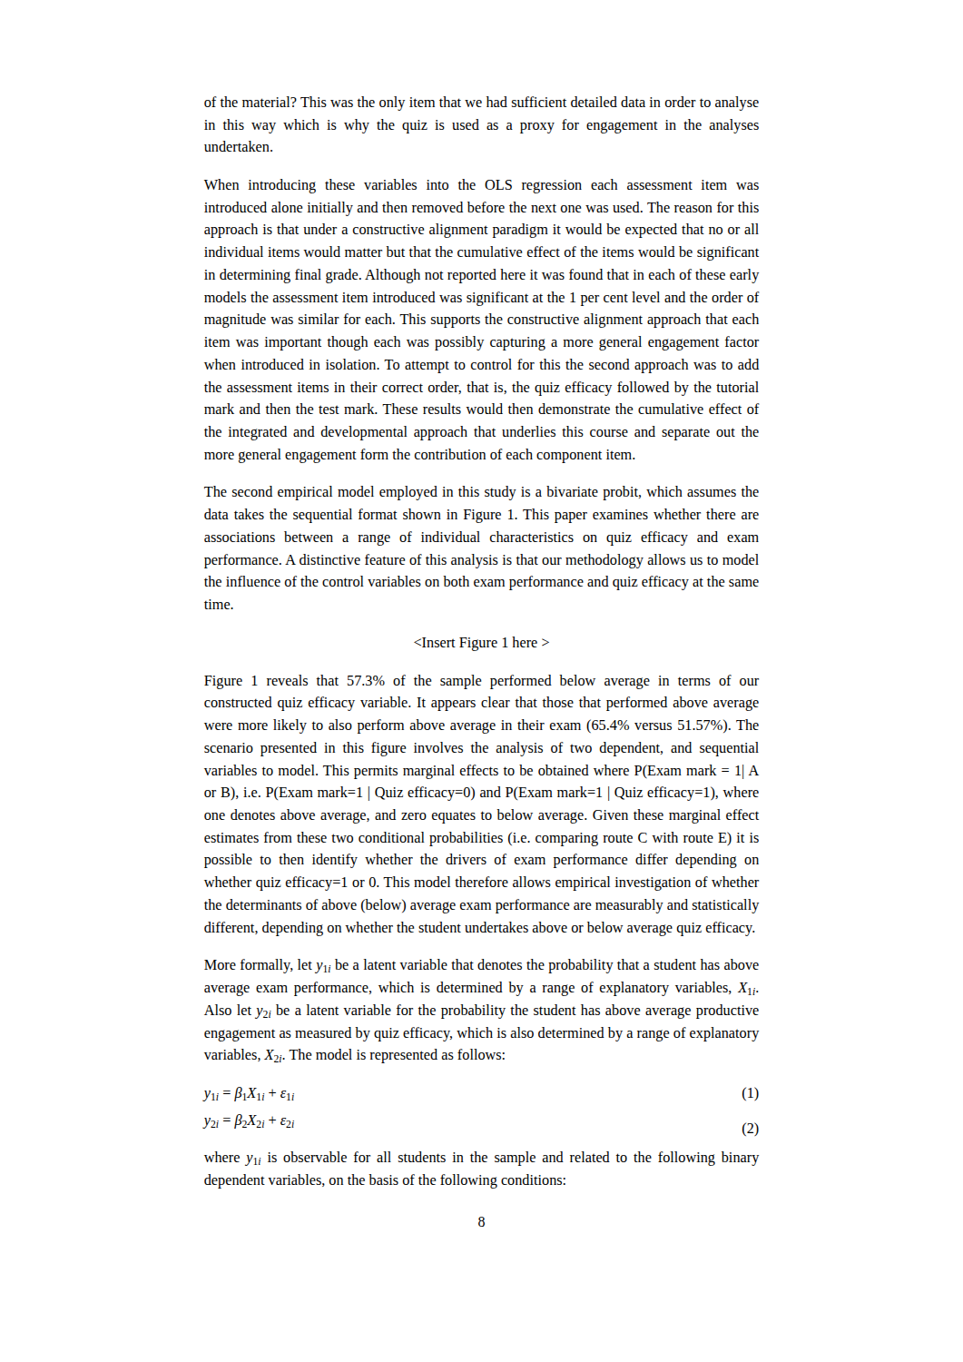of the material? This was the only item that we had sufficient detailed data in order to analyse in this way which is why the quiz is used as a proxy for engagement in the analyses undertaken.
When introducing these variables into the OLS regression each assessment item was introduced alone initially and then removed before the next one was used. The reason for this approach is that under a constructive alignment paradigm it would be expected that no or all individual items would matter but that the cumulative effect of the items would be significant in determining final grade. Although not reported here it was found that in each of these early models the assessment item introduced was significant at the 1 per cent level and the order of magnitude was similar for each. This supports the constructive alignment approach that each item was important though each was possibly capturing a more general engagement factor when introduced in isolation. To attempt to control for this the second approach was to add the assessment items in their correct order, that is, the quiz efficacy followed by the tutorial mark and then the test mark. These results would then demonstrate the cumulative effect of the integrated and developmental approach that underlies this course and separate out the more general engagement form the contribution of each component item.
The second empirical model employed in this study is a bivariate probit, which assumes the data takes the sequential format shown in Figure 1. This paper examines whether there are associations between a range of individual characteristics on quiz efficacy and exam performance. A distinctive feature of this analysis is that our methodology allows us to model the influence of the control variables on both exam performance and quiz efficacy at the same time.
<Insert Figure 1 here >
Figure 1 reveals that 57.3% of the sample performed below average in terms of our constructed quiz efficacy variable. It appears clear that those that performed above average were more likely to also perform above average in their exam (65.4% versus 51.57%). The scenario presented in this figure involves the analysis of two dependent, and sequential variables to model. This permits marginal effects to be obtained where P(Exam mark = 1| A or B), i.e. P(Exam mark=1 | Quiz efficacy=0) and P(Exam mark=1 | Quiz efficacy=1), where one denotes above average, and zero equates to below average. Given these marginal effect estimates from these two conditional probabilities (i.e. comparing route C with route E) it is possible to then identify whether the drivers of exam performance differ depending on whether quiz efficacy=1 or 0. This model therefore allows empirical investigation of whether the determinants of above (below) average exam performance are measurably and statistically different, depending on whether the student undertakes above or below average quiz efficacy.
More formally, let y1i be a latent variable that denotes the probability that a student has above average exam performance, which is determined by a range of explanatory variables, X1i. Also let y2i be a latent variable for the probability the student has above average productive engagement as measured by quiz efficacy, which is also determined by a range of explanatory variables, X2i. The model is represented as follows:
y1i = β1X1i + ε1i (1)
y2i = β2X2i + ε2i (2)
where y1i is observable for all students in the sample and related to the following binary dependent variables, on the basis of the following conditions:
8